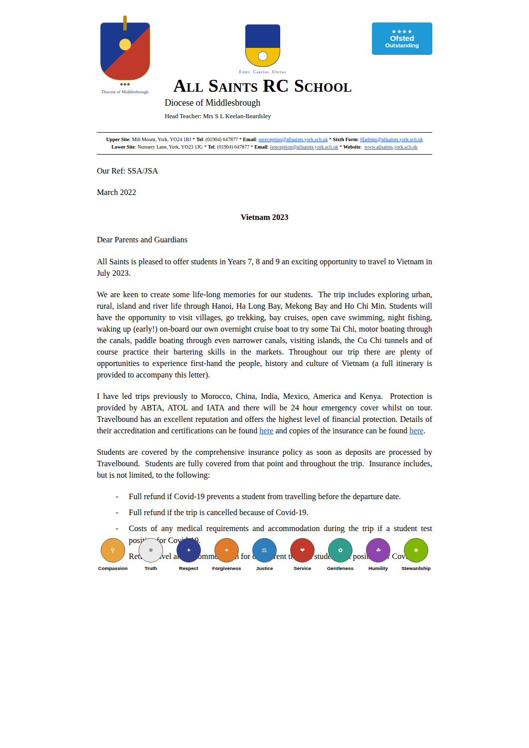❖❖❖
Diocese of Middlesbrough
Fides Caritas Unitas
All Saints RC School
Diocese of Middlesbrough
Head Teacher: Mrs S L Keelan-Beardsley
★★★★ Ofsted Outstanding
Upper Site: Mill Mount, York, YO24 1BJ * Tel: (01904) 647877 * Email: usreception@allsaints.york.sch.uk * Sixth Form: 6fadmin@allsaints.york.sch.uk
Lower Site: Nunnery Lane, York, YO23 1JG * Tel: (01904) 647877 * Email: lsreception@allsaints.york.sch.uk * Website: www.allsaints.york.sch.uk
Our Ref: SSA/JSA
March 2022
Vietnam 2023
Dear Parents and Guardians
All Saints is pleased to offer students in Years 7, 8 and 9 an exciting opportunity to travel to Vietnam in July 2023.
We are keen to create some life-long memories for our students. The trip includes exploring urban, rural, island and river life through Hanoi, Ha Long Bay, Mekong Bay and Ho Chi Min. Students will have the opportunity to visit villages, go trekking, bay cruises, open cave swimming, night fishing, waking up (early!) on-board our own overnight cruise boat to try some Tai Chi, motor boating through the canals, paddle boating through even narrower canals, visiting islands, the Cu Chi tunnels and of course practice their bartering skills in the markets. Throughout our trip there are plenty of opportunities to experience first-hand the people, history and culture of Vietnam (a full itinerary is provided to accompany this letter).
I have led trips previously to Morocco, China, India, Mexico, America and Kenya. Protection is provided by ABTA, ATOL and IATA and there will be 24 hour emergency cover whilst on tour. Travelbound has an excellent reputation and offers the highest level of financial protection. Details of their accreditation and certifications can be found here and copies of the insurance can be found here.
Students are covered by the comprehensive insurance policy as soon as deposits are processed by Travelbound. Students are fully covered from that point and throughout the trip. Insurance includes, but is not limited, to the following:
Full refund if Covid-19 prevents a student from travelling before the departure date.
Full refund if the trip is cancelled because of Covid-19.
Costs of any medical requirements and accommodation during the trip if a student test positive for Covid-19.
Return travel and accommodation for one parent trip if a student test positive for Covid-19.
⚲
Compassion
❄
Truth
✦
Respect
✶
Forgiveness
⚖
Justice
❤
Service
✿
Gentleness
☘
Humility
❀
Stewardship